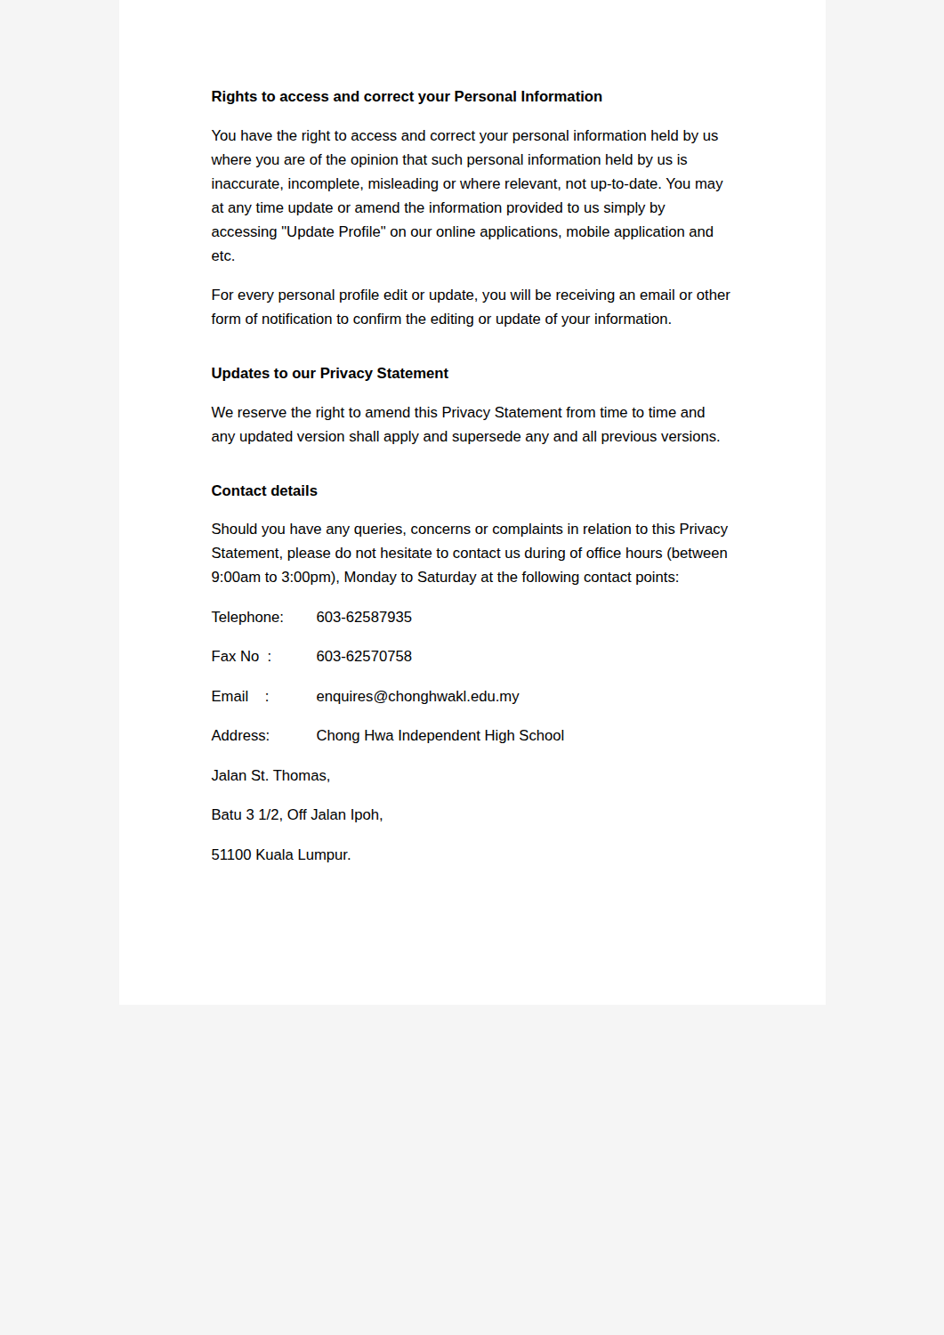Rights to access and correct your Personal Information
You have the right to access and correct your personal information held by us where you are of the opinion that such personal information held by us is inaccurate, incomplete, misleading or where relevant, not up-to-date. You may at any time update or amend the information provided to us simply by accessing "Update Profile" on our online applications, mobile application and etc.
For every personal profile edit or update, you will be receiving an email or other form of notification to confirm the editing or update of your information.
Updates to our Privacy Statement
We reserve the right to amend this Privacy Statement from time to time and any updated version shall apply and supersede any and all previous versions.
Contact details
Should you have any queries, concerns or complaints in relation to this Privacy Statement, please do not hesitate to contact us during of office hours (between 9:00am to 3:00pm), Monday to Saturday at the following contact points:
Telephone: 603-62587935
Fax No : 603-62570758
Email : enquires@chonghwakl.edu.my
Address: Chong Hwa Independent High School
Jalan St. Thomas,
Batu 3 1/2, Off Jalan Ipoh,
51100 Kuala Lumpur.